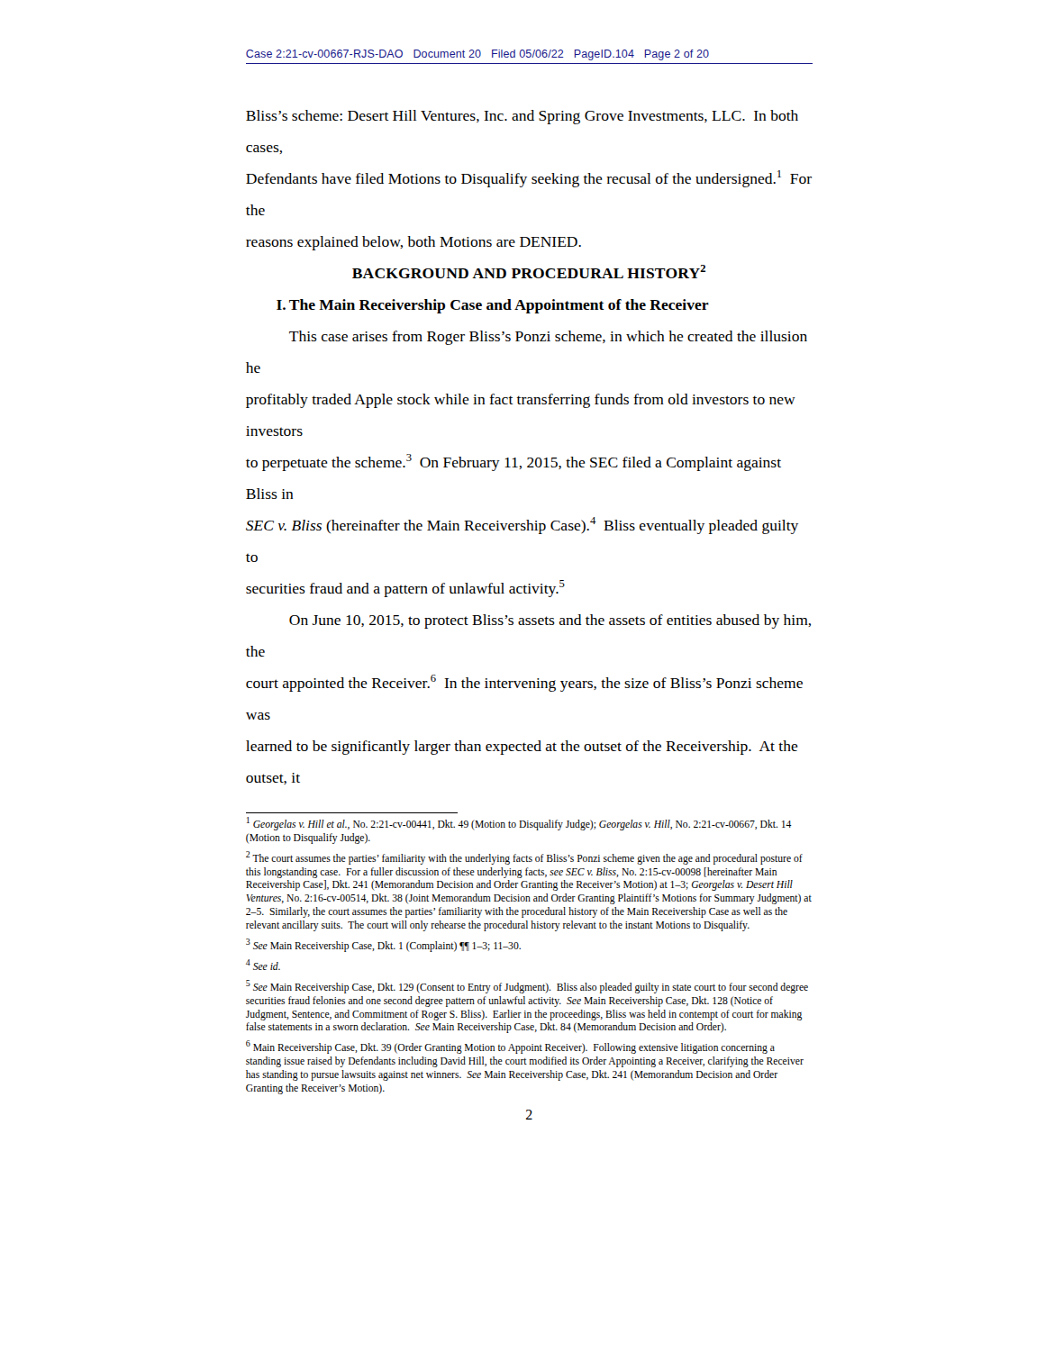Case 2:21-cv-00667-RJS-DAO Document 20 Filed 05/06/22 PageID.104 Page 2 of 20
Bliss’s scheme: Desert Hill Ventures, Inc. and Spring Grove Investments, LLC. In both cases,
Defendants have filed Motions to Disqualify seeking the recusal of the undersigned.1 For the
reasons explained below, both Motions are DENIED.
BACKGROUND AND PROCEDURAL HISTORY2
I.
The Main Receivership Case and Appointment of the Receiver
This case arises from Roger Bliss’s Ponzi scheme, in which he created the illusion he
profitably traded Apple stock while in fact transferring funds from old investors to new investors
to perpetuate the scheme.3 On February 11, 2015, the SEC filed a Complaint against Bliss in
SEC v. Bliss (hereinafter the Main Receivership Case).4 Bliss eventually pleaded guilty to
securities fraud and a pattern of unlawful activity.5
On June 10, 2015, to protect Bliss’s assets and the assets of entities abused by him, the
court appointed the Receiver.6 In the intervening years, the size of Bliss’s Ponzi scheme was
learned to be significantly larger than expected at the outset of the Receivership. At the outset, it
1 Georgelas v. Hill et al., No. 2:21-cv-00441, Dkt. 49 (Motion to Disqualify Judge); Georgelas v. Hill, No. 2:21-cv-00667, Dkt. 14 (Motion to Disqualify Judge).
2 The court assumes the parties’ familiarity with the underlying facts of Bliss’s Ponzi scheme given the age and procedural posture of this longstanding case. For a fuller discussion of these underlying facts, see SEC v. Bliss, No. 2:15-cv-00098 [hereinafter Main Receivership Case], Dkt. 241 (Memorandum Decision and Order Granting the Receiver’s Motion) at 1–3; Georgelas v. Desert Hill Ventures, No. 2:16-cv-00514, Dkt. 38 (Joint Memorandum Decision and Order Granting Plaintiff’s Motions for Summary Judgment) at 2–5. Similarly, the court assumes the parties’ familiarity with the procedural history of the Main Receivership Case as well as the relevant ancillary suits. The court will only rehearse the procedural history relevant to the instant Motions to Disqualify.
3 See Main Receivership Case, Dkt. 1 (Complaint) ¶¶ 1–3; 11–30.
4 See id.
5 See Main Receivership Case, Dkt. 129 (Consent to Entry of Judgment). Bliss also pleaded guilty in state court to four second degree securities fraud felonies and one second degree pattern of unlawful activity. See Main Receivership Case, Dkt. 128 (Notice of Judgment, Sentence, and Commitment of Roger S. Bliss). Earlier in the proceedings, Bliss was held in contempt of court for making false statements in a sworn declaration. See Main Receivership Case, Dkt. 84 (Memorandum Decision and Order).
6 Main Receivership Case, Dkt. 39 (Order Granting Motion to Appoint Receiver). Following extensive litigation concerning a standing issue raised by Defendants including David Hill, the court modified its Order Appointing a Receiver, clarifying the Receiver has standing to pursue lawsuits against net winners. See Main Receivership Case, Dkt. 241 (Memorandum Decision and Order Granting the Receiver’s Motion).
2